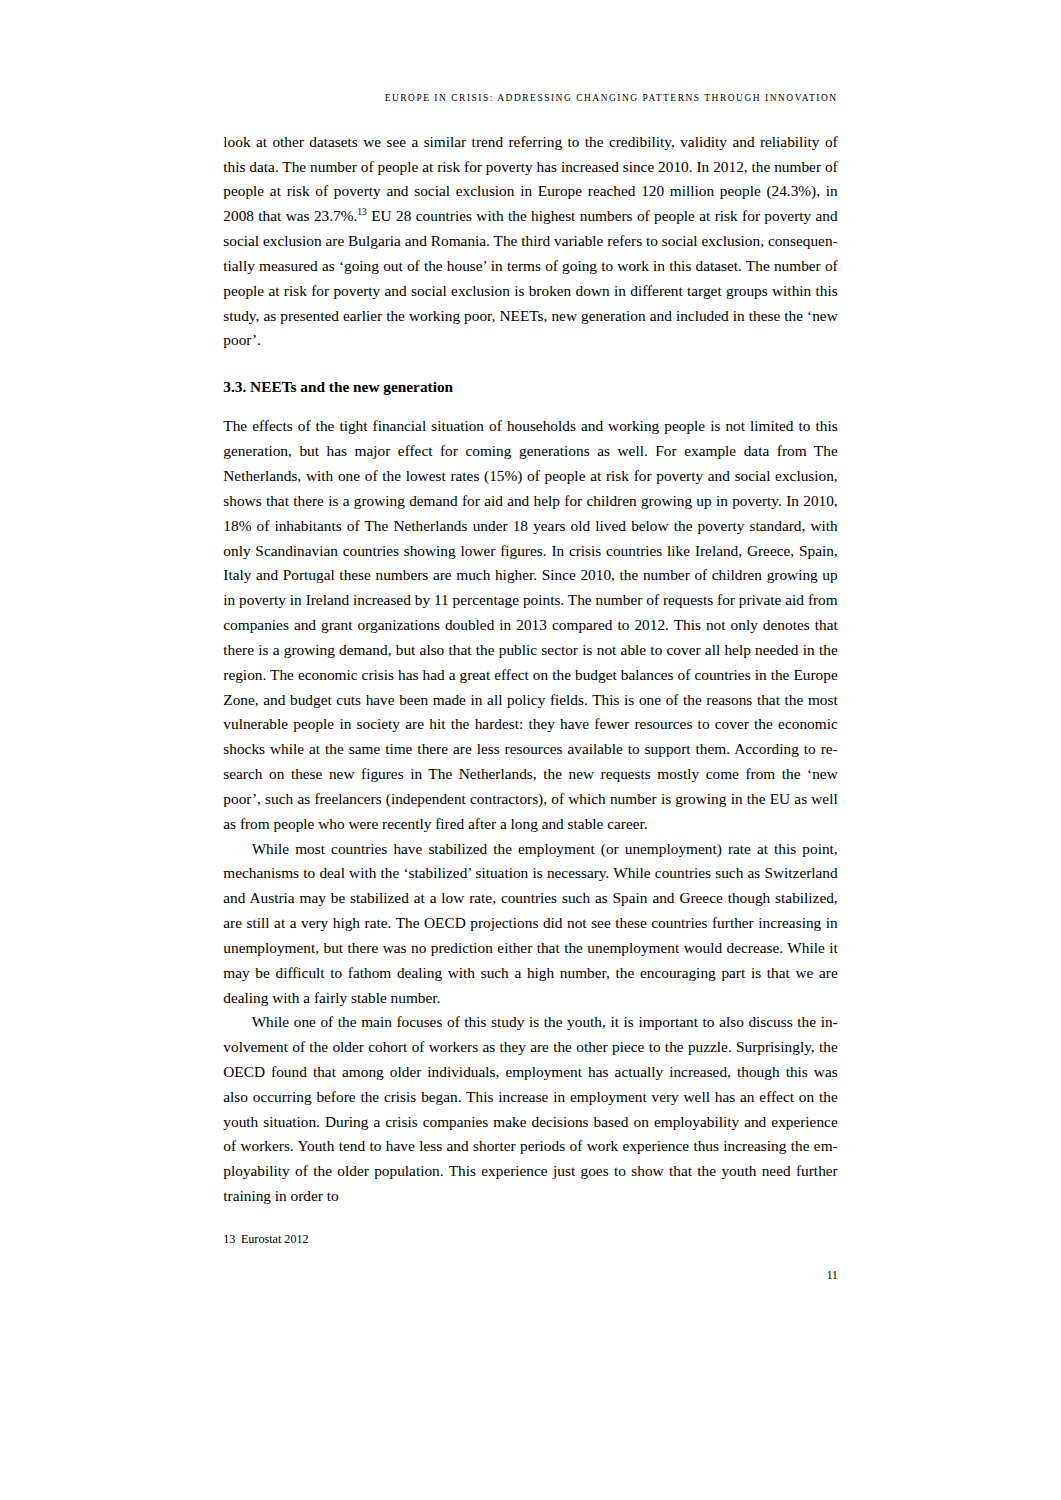Europe in Crisis: Addressing Changing Patterns Through Innovation
look at other datasets we see a similar trend referring to the credibility, validity and reliability of this data. The number of people at risk for poverty has increased since 2010. In 2012, the number of people at risk of poverty and social exclusion in Europe reached 120 million people (24.3%), in 2008 that was 23.7%.13 EU 28 countries with the highest numbers of people at risk for poverty and social exclusion are Bulgaria and Romania. The third variable refers to social exclusion, consequentially measured as ‘going out of the house’ in terms of going to work in this dataset. The number of people at risk for poverty and social exclusion is broken down in different target groups within this study, as presented earlier the working poor, NEETs, new generation and included in these the ‘new poor’.
3.3. NEETs and the new generation
The effects of the tight financial situation of households and working people is not limited to this generation, but has major effect for coming generations as well. For example data from The Netherlands, with one of the lowest rates (15%) of people at risk for poverty and social exclusion, shows that there is a growing demand for aid and help for children growing up in poverty. In 2010, 18% of inhabitants of The Netherlands under 18 years old lived below the poverty standard, with only Scandinavian countries showing lower figures. In crisis countries like Ireland, Greece, Spain, Italy and Portugal these numbers are much higher. Since 2010, the number of children growing up in poverty in Ireland increased by 11 percentage points. The number of requests for private aid from companies and grant organizations doubled in 2013 compared to 2012. This not only denotes that there is a growing demand, but also that the public sector is not able to cover all help needed in the region. The economic crisis has had a great effect on the budget balances of countries in the Europe Zone, and budget cuts have been made in all policy fields. This is one of the reasons that the most vulnerable people in society are hit the hardest: they have fewer resources to cover the economic shocks while at the same time there are less resources available to support them. According to research on these new figures in The Netherlands, the new requests mostly come from the ‘new poor’, such as freelancers (independent contractors), of which number is growing in the EU as well as from people who were recently fired after a long and stable career.
While most countries have stabilized the employment (or unemployment) rate at this point, mechanisms to deal with the ‘stabilized’ situation is necessary. While countries such as Switzerland and Austria may be stabilized at a low rate, countries such as Spain and Greece though stabilized, are still at a very high rate. The OECD projections did not see these countries further increasing in unemployment, but there was no prediction either that the unemployment would decrease. While it may be difficult to fathom dealing with such a high number, the encouraging part is that we are dealing with a fairly stable number.
While one of the main focuses of this study is the youth, it is important to also discuss the involvement of the older cohort of workers as they are the other piece to the puzzle. Surprisingly, the OECD found that among older individuals, employment has actually increased, though this was also occurring before the crisis began. This increase in employment very well has an effect on the youth situation. During a crisis companies make decisions based on employability and experience of workers. Youth tend to have less and shorter periods of work experience thus increasing the employability of the older population. This experience just goes to show that the youth need further training in order to
13 Eurostat 2012
11